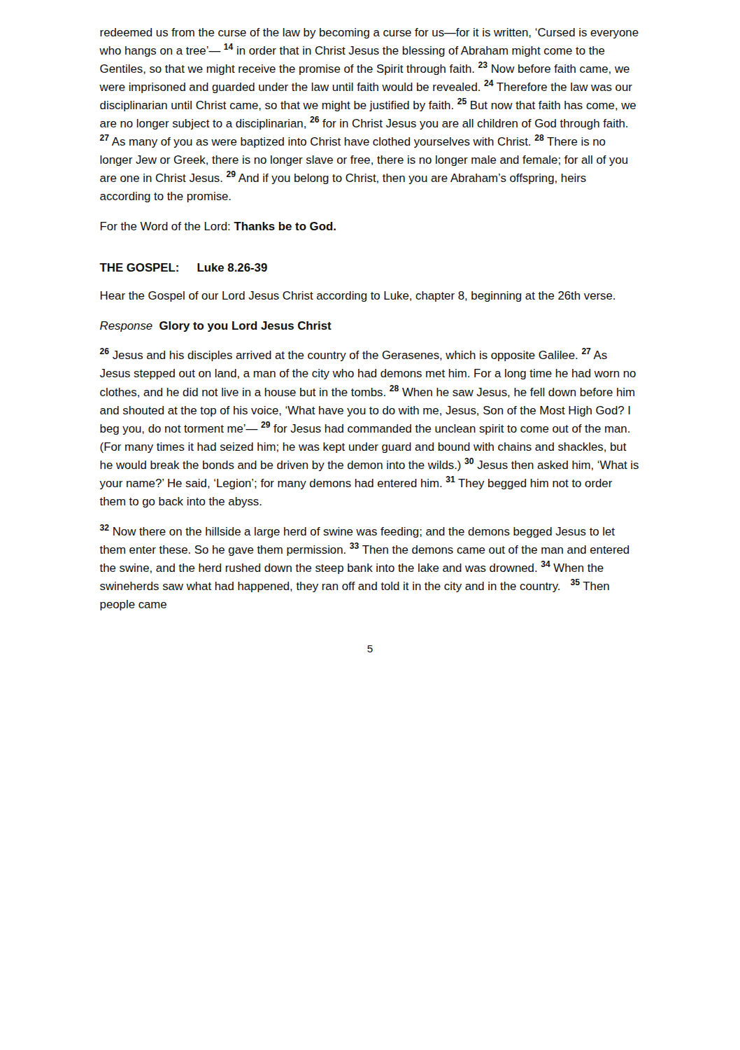redeemed us from the curse of the law by becoming a curse for us—for it is written, ‘Cursed is everyone who hangs on a tree’— 14 in order that in Christ Jesus the blessing of Abraham might come to the Gentiles, so that we might receive the promise of the Spirit through faith. 23 Now before faith came, we were imprisoned and guarded under the law until faith would be revealed. 24 Therefore the law was our disciplinarian until Christ came, so that we might be justified by faith. 25 But now that faith has come, we are no longer subject to a disciplinarian, 26 for in Christ Jesus you are all children of God through faith. 27 As many of you as were baptized into Christ have clothed yourselves with Christ. 28 There is no longer Jew or Greek, there is no longer slave or free, there is no longer male and female; for all of you are one in Christ Jesus. 29 And if you belong to Christ, then you are Abraham’s offspring, heirs according to the promise.
For the Word of the Lord: Thanks be to God.
THE GOSPEL:Luke 8.26-39
Hear the Gospel of our Lord Jesus Christ according to Luke, chapter 8, beginning at the 26th verse.
Response Glory to you Lord Jesus Christ
26 Jesus and his disciples arrived at the country of the Gerasenes, which is opposite Galilee. 27 As Jesus stepped out on land, a man of the city who had demons met him. For a long time he had worn no clothes, and he did not live in a house but in the tombs. 28 When he saw Jesus, he fell down before him and shouted at the top of his voice, ‘What have you to do with me, Jesus, Son of the Most High God? I beg you, do not torment me’— 29 for Jesus had commanded the unclean spirit to come out of the man. (For many times it had seized him; he was kept under guard and bound with chains and shackles, but he would break the bonds and be driven by the demon into the wilds.) 30 Jesus then asked him, ‘What is your name?’ He said, ‘Legion’; for many demons had entered him. 31 They begged him not to order them to go back into the abyss.
32 Now there on the hillside a large herd of swine was feeding; and the demons begged Jesus to let them enter these. So he gave them permission. 33 Then the demons came out of the man and entered the swine, and the herd rushed down the steep bank into the lake and was drowned. 34 When the swineherds saw what had happened, they ran off and told it in the city and in the country. 35 Then people came
5